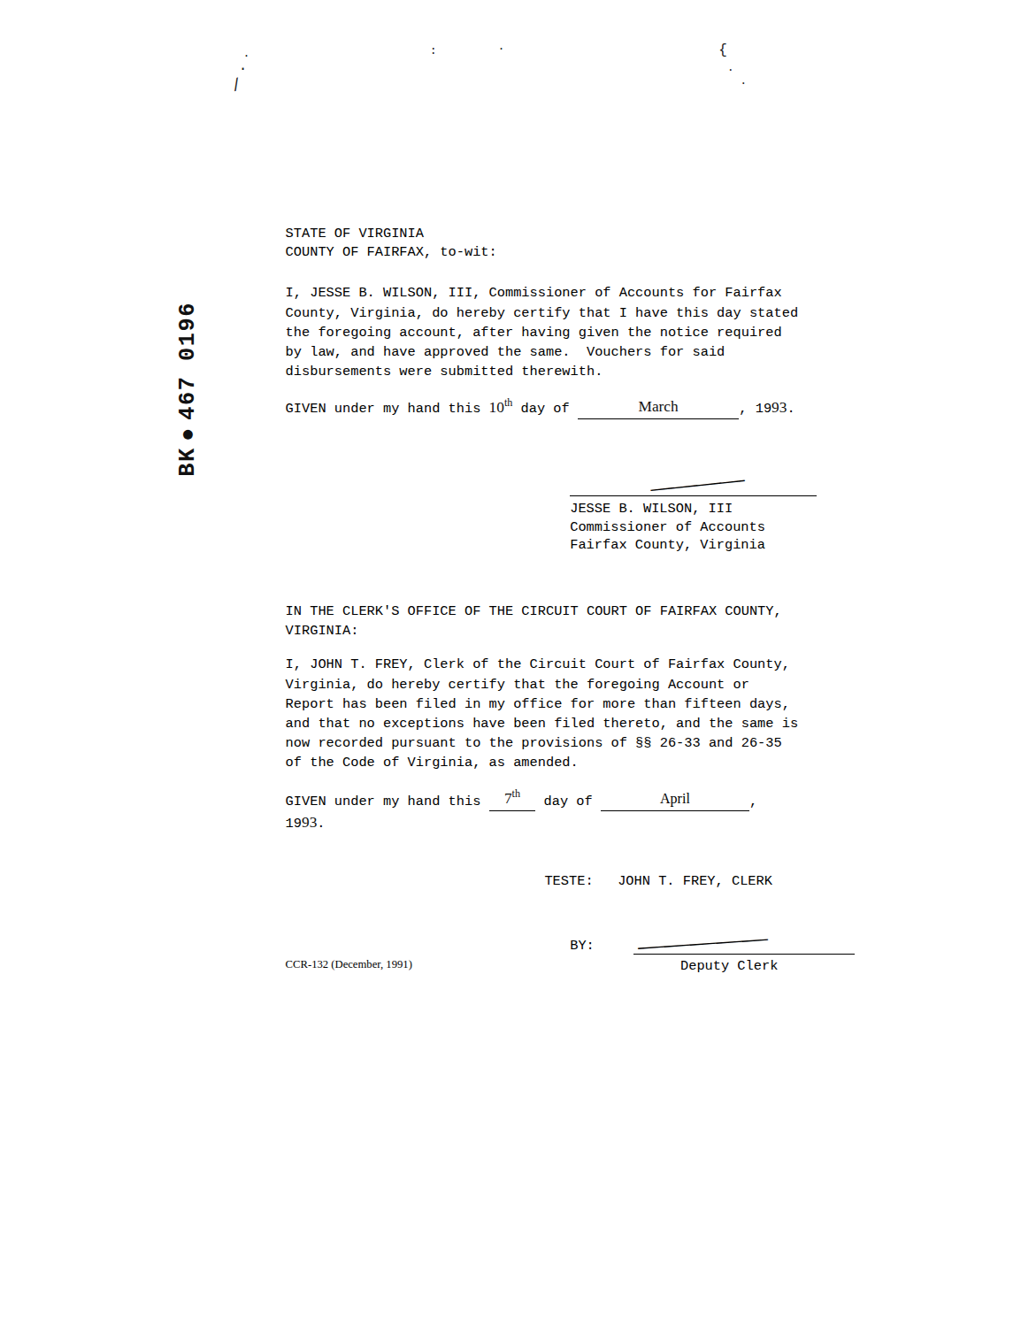. · / : · { · .
BK●467 0196
STATE OF VIRGINIA
COUNTY OF FAIRFAX, to-wit:
I, JESSE B. WILSON, III, Commissioner of Accounts for Fairfax County, Virginia, do hereby certify that I have this day stated the foregoing account, after having given the notice required by law, and have approved the same. Vouchers for said disbursements were submitted therewith.
GIVEN under my hand this 10th day of March, 1993.
————
JESSE B. WILSON, III
Commissioner of Accounts
Fairfax County, Virginia
IN THE CLERK'S OFFICE OF THE CIRCUIT COURT OF FAIRFAX COUNTY, VIRGINIA:
I, JOHN T. FREY, Clerk of the Circuit Court of Fairfax County, Virginia, do hereby certify that the foregoing Account or Report has been filed in my office for more than fifteen days, and that no exceptions have been filed thereto, and the same is now recorded pursuant to the provisions of §§ 26-33 and 26-35 of the Code of Virginia, as amended.
GIVEN under my hand this 7th day of April, 1993.
TESTE: JOHN T. FREY, CLERK
BY:
—————
Deputy Clerk
CCR-132 (December, 1991)